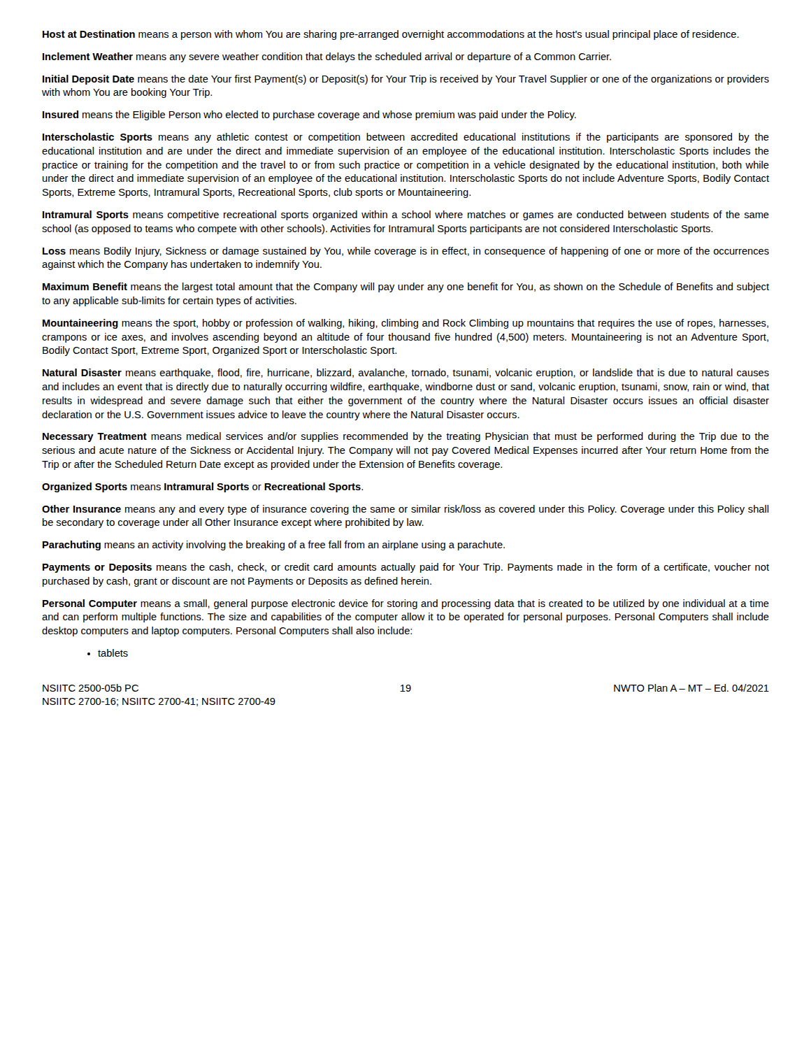Host at Destination means a person with whom You are sharing pre-arranged overnight accommodations at the host's usual principal place of residence.
Inclement Weather means any severe weather condition that delays the scheduled arrival or departure of a Common Carrier.
Initial Deposit Date means the date Your first Payment(s) or Deposit(s) for Your Trip is received by Your Travel Supplier or one of the organizations or providers with whom You are booking Your Trip.
Insured means the Eligible Person who elected to purchase coverage and whose premium was paid under the Policy.
Interscholastic Sports means any athletic contest or competition between accredited educational institutions if the participants are sponsored by the educational institution and are under the direct and immediate supervision of an employee of the educational institution. Interscholastic Sports includes the practice or training for the competition and the travel to or from such practice or competition in a vehicle designated by the educational institution, both while under the direct and immediate supervision of an employee of the educational institution. Interscholastic Sports do not include Adventure Sports, Bodily Contact Sports, Extreme Sports, Intramural Sports, Recreational Sports, club sports or Mountaineering.
Intramural Sports means competitive recreational sports organized within a school where matches or games are conducted between students of the same school (as opposed to teams who compete with other schools). Activities for Intramural Sports participants are not considered Interscholastic Sports.
Loss means Bodily Injury, Sickness or damage sustained by You, while coverage is in effect, in consequence of happening of one or more of the occurrences against which the Company has undertaken to indemnify You.
Maximum Benefit means the largest total amount that the Company will pay under any one benefit for You, as shown on the Schedule of Benefits and subject to any applicable sub-limits for certain types of activities.
Mountaineering means the sport, hobby or profession of walking, hiking, climbing and Rock Climbing up mountains that requires the use of ropes, harnesses, crampons or ice axes, and involves ascending beyond an altitude of four thousand five hundred (4,500) meters. Mountaineering is not an Adventure Sport, Bodily Contact Sport, Extreme Sport, Organized Sport or Interscholastic Sport.
Natural Disaster means earthquake, flood, fire, hurricane, blizzard, avalanche, tornado, tsunami, volcanic eruption, or landslide that is due to natural causes and includes an event that is directly due to naturally occurring wildfire, earthquake, windborne dust or sand, volcanic eruption, tsunami, snow, rain or wind, that results in widespread and severe damage such that either the government of the country where the Natural Disaster occurs issues an official disaster declaration or the U.S. Government issues advice to leave the country where the Natural Disaster occurs.
Necessary Treatment means medical services and/or supplies recommended by the treating Physician that must be performed during the Trip due to the serious and acute nature of the Sickness or Accidental Injury. The Company will not pay Covered Medical Expenses incurred after Your return Home from the Trip or after the Scheduled Return Date except as provided under the Extension of Benefits coverage.
Organized Sports means Intramural Sports or Recreational Sports.
Other Insurance means any and every type of insurance covering the same or similar risk/loss as covered under this Policy. Coverage under this Policy shall be secondary to coverage under all Other Insurance except where prohibited by law.
Parachuting means an activity involving the breaking of a free fall from an airplane using a parachute.
Payments or Deposits means the cash, check, or credit card amounts actually paid for Your Trip. Payments made in the form of a certificate, voucher not purchased by cash, grant or discount are not Payments or Deposits as defined herein.
Personal Computer means a small, general purpose electronic device for storing and processing data that is created to be utilized by one individual at a time and can perform multiple functions. The size and capabilities of the computer allow it to be operated for personal purposes. Personal Computers shall include desktop computers and laptop computers. Personal Computers shall also include:
tablets
| NSIITC 2500-05b PC | 19 | NWTO Plan A – MT – Ed. 04/2021 |
| NSIITC 2700-16; NSIITC 2700-41; NSIITC 2700-49 | | |